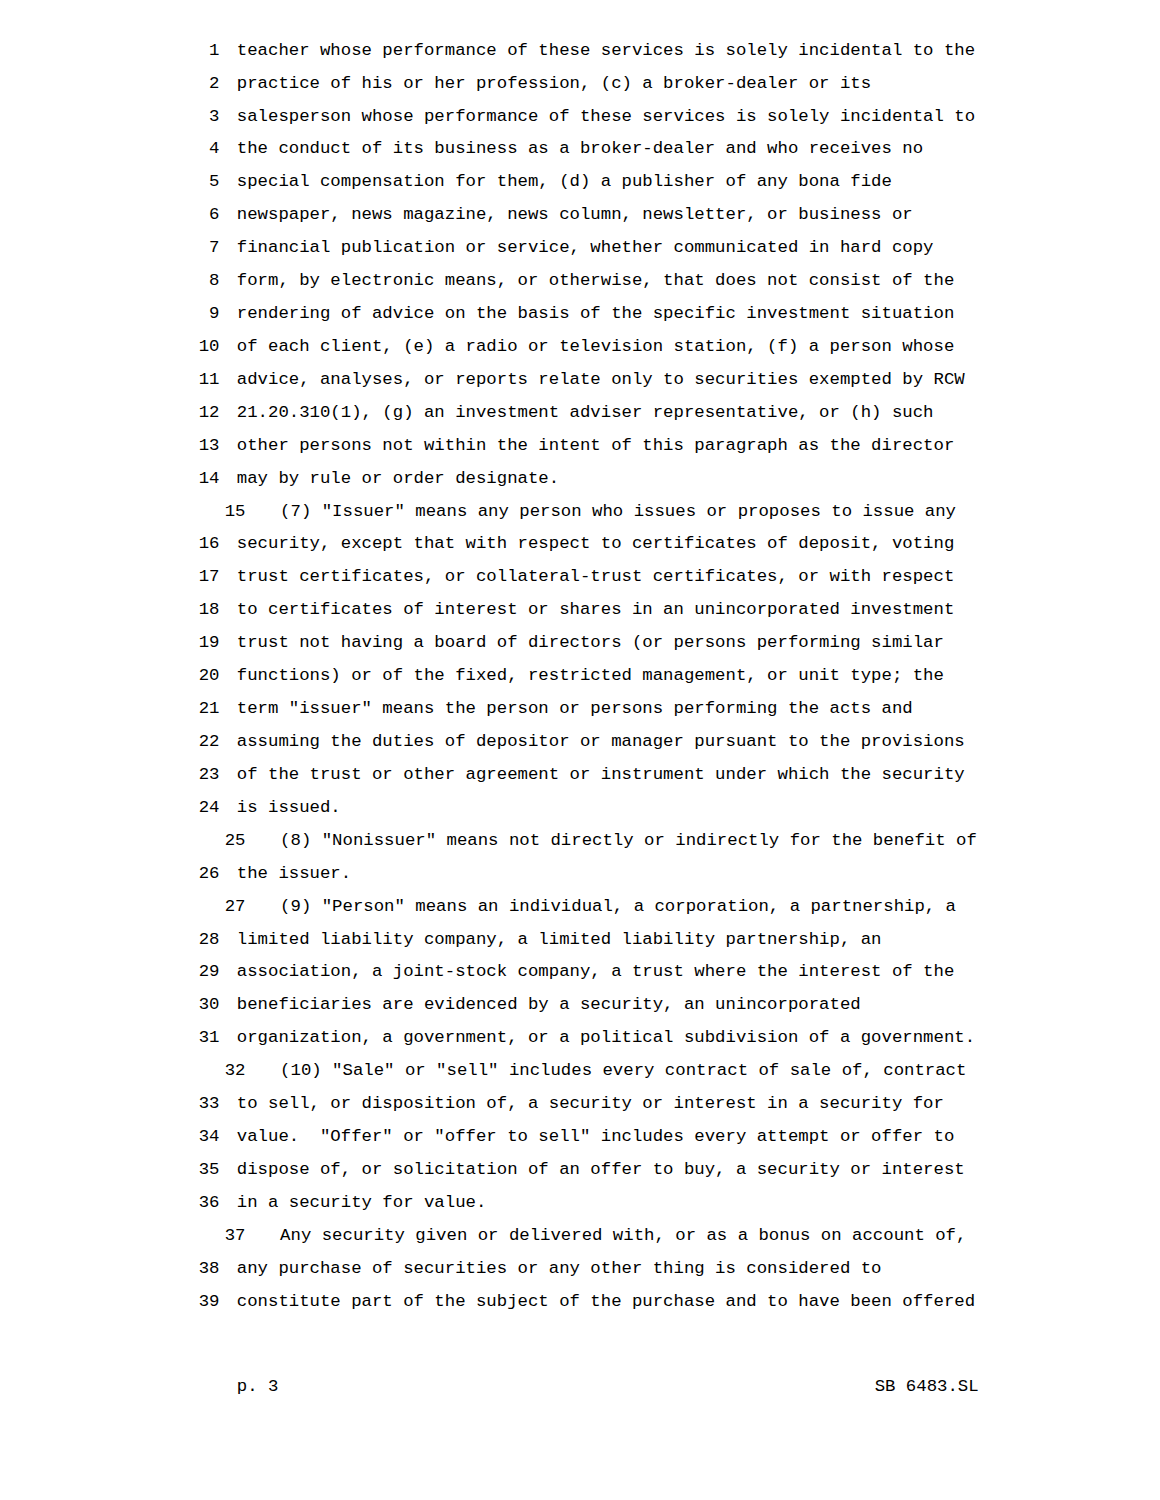teacher whose performance of these services is solely incidental to the
practice of his or her profession, (c) a broker-dealer or its
salesperson whose performance of these services is solely incidental to
the conduct of its business as a broker-dealer and who receives no
special compensation for them, (d) a publisher of any bona fide
newspaper, news magazine, news column, newsletter, or business or
financial publication or service, whether communicated in hard copy
form, by electronic means, or otherwise, that does not consist of the
rendering of advice on the basis of the specific investment situation
of each client, (e) a radio or television station, (f) a person whose
advice, analyses, or reports relate only to securities exempted by RCW
21.20.310(1), (g) an investment adviser representative, or (h) such
other persons not within the intent of this paragraph as the director
may by rule or order designate.
(7) "Issuer" means any person who issues or proposes to issue any
security, except that with respect to certificates of deposit, voting
trust certificates, or collateral-trust certificates, or with respect
to certificates of interest or shares in an unincorporated investment
trust not having a board of directors (or persons performing similar
functions) or of the fixed, restricted management, or unit type; the
term "issuer" means the person or persons performing the acts and
assuming the duties of depositor or manager pursuant to the provisions
of the trust or other agreement or instrument under which the security
is issued.
(8) "Nonissuer" means not directly or indirectly for the benefit of
the issuer.
(9) "Person" means an individual, a corporation, a partnership, a
limited liability company, a limited liability partnership, an
association, a joint-stock company, a trust where the interest of the
beneficiaries are evidenced by a security, an unincorporated
organization, a government, or a political subdivision of a government.
(10) "Sale" or "sell" includes every contract of sale of, contract
to sell, or disposition of, a security or interest in a security for
value. "Offer" or "offer to sell" includes every attempt or offer to
dispose of, or solicitation of an offer to buy, a security or interest
in a security for value.
Any security given or delivered with, or as a bonus on account of,
any purchase of securities or any other thing is considered to
constitute part of the subject of the purchase and to have been offered
p. 3 SB 6483.SL